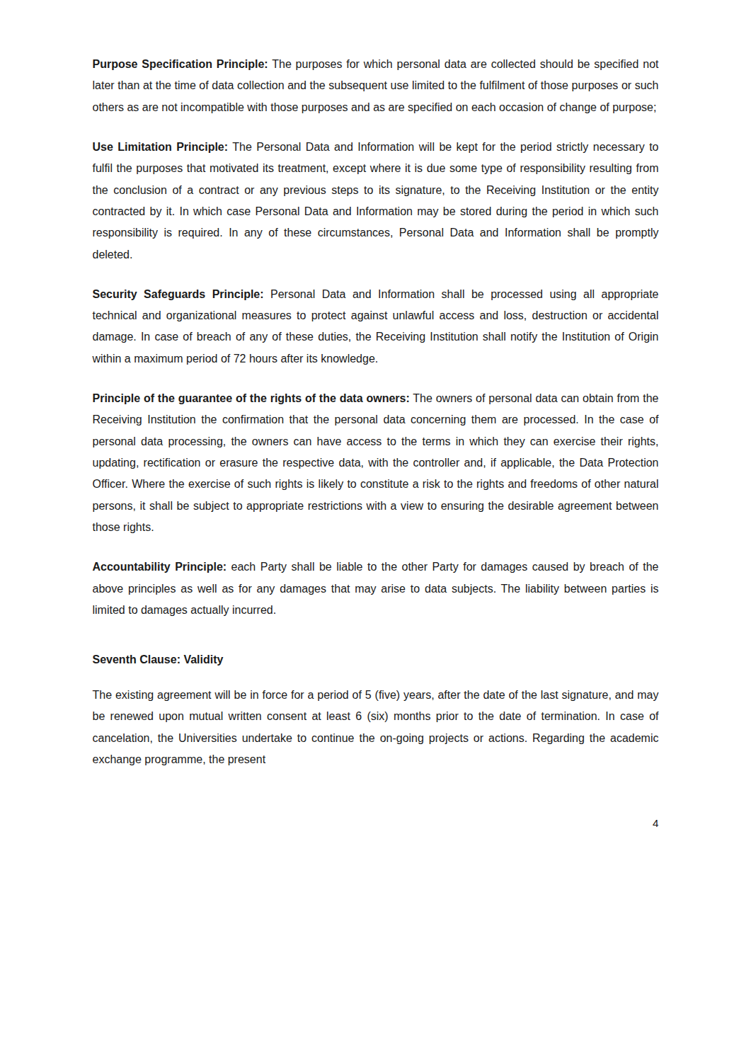Purpose Specification Principle: The purposes for which personal data are collected should be specified not later than at the time of data collection and the subsequent use limited to the fulfilment of those purposes or such others as are not incompatible with those purposes and as are specified on each occasion of change of purpose;
Use Limitation Principle: The Personal Data and Information will be kept for the period strictly necessary to fulfil the purposes that motivated its treatment, except where it is due some type of responsibility resulting from the conclusion of a contract or any previous steps to its signature, to the Receiving Institution or the entity contracted by it. In which case Personal Data and Information may be stored during the period in which such responsibility is required. In any of these circumstances, Personal Data and Information shall be promptly deleted.
Security Safeguards Principle: Personal Data and Information shall be processed using all appropriate technical and organizational measures to protect against unlawful access and loss, destruction or accidental damage. In case of breach of any of these duties, the Receiving Institution shall notify the Institution of Origin within a maximum period of 72 hours after its knowledge.
Principle of the guarantee of the rights of the data owners: The owners of personal data can obtain from the Receiving Institution the confirmation that the personal data concerning them are processed. In the case of personal data processing, the owners can have access to the terms in which they can exercise their rights, updating, rectification or erasure the respective data, with the controller and, if applicable, the Data Protection Officer. Where the exercise of such rights is likely to constitute a risk to the rights and freedoms of other natural persons, it shall be subject to appropriate restrictions with a view to ensuring the desirable agreement between those rights.
Accountability Principle: each Party shall be liable to the other Party for damages caused by breach of the above principles as well as for any damages that may arise to data subjects. The liability between parties is limited to damages actually incurred.
Seventh Clause: Validity
The existing agreement will be in force for a period of 5 (five) years, after the date of the last signature, and may be renewed upon mutual written consent at least 6 (six) months prior to the date of termination. In case of cancelation, the Universities undertake to continue the on-going projects or actions. Regarding the academic exchange programme, the present
4